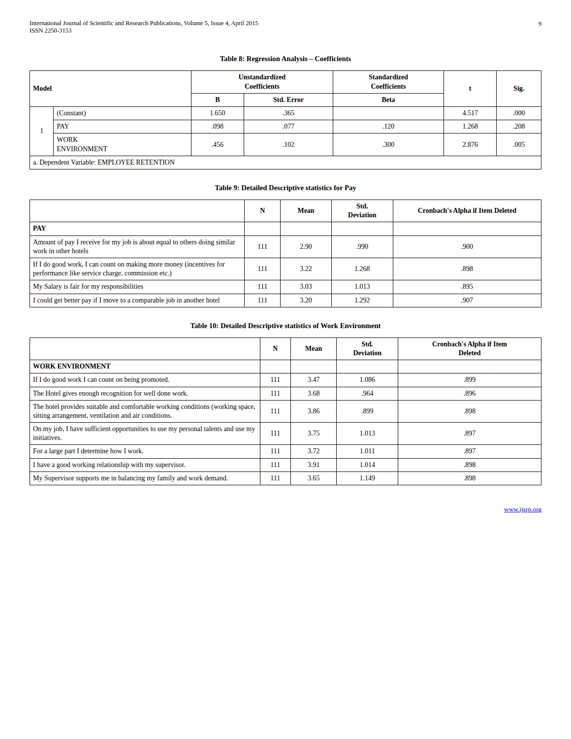International Journal of Scientific and Research Publications, Volume 5, Issue 4, April 2015
ISSN 2250-3153
9
Table 8: Regression Analysis – Coefficients
| Model | Unstandardized Coefficients | Standardized Coefficients | t | Sig. |
| --- | --- | --- | --- | --- |
| B | Std. Error | Beta |
| 1 | (Constant) | 1.650 | .365 | | 4.517 | .000 |
| PAY | .098 | .077 | .120 | 1.268 | .208 |
| WORK ENVIRONMENT | .456 | .102 | .300 | 2.876 | .005 |
| a. Dependent Variable: EMPLOYEE RETENTION |
Table 9: Detailed Descriptive statistics for Pay
| | N | Mean | Std. Deviation | Cronbach's Alpha if Item Deleted |
| --- | --- | --- | --- | --- |
| PAY | | | | |
| Amount of pay I receive for my job is about equal to others doing similar work in other hotels | 111 | 2.90 | .990 | .900 |
| If I do good work, I can count on making more money (incentives for performance like service charge, commission etc.) | 111 | 3.22 | 1.268 | .898 |
| My Salary is fair for my responsibilities | 111 | 3.03 | 1.013 | .895 |
| I could get better pay if I move to a comparable job in another hotel | 111 | 3.20 | 1.292 | .907 |
Table 10: Detailed Descriptive statistics of Work Environment
| | N | Mean | Std. Deviation | Cronbach's Alpha if Item Deleted |
| --- | --- | --- | --- | --- |
| WORK ENVIRONMENT | | | | |
| If I do good work I can count on being promoted. | 111 | 3.47 | 1.086 | .899 |
| The Hotel gives enough recognition for well done work. | 111 | 3.68 | .964 | .896 |
| The hotel provides suitable and comfortable working conditions (working space, sitting arrangement, ventilation and air conditions. | 111 | 3.86 | .899 | .898 |
| On my job, I have sufficient opportunities to use my personal talents and use my initiatives. | 111 | 3.75 | 1.013 | .897 |
| For a large part I determine how I work. | 111 | 3.72 | 1.011 | .897 |
| I have a good working relationship with my supervisor. | 111 | 3.91 | 1.014 | .898 |
| My Supervisor supports me in balancing my family and work demand. | 111 | 3.65 | 1.149 | .898 |
www.ijsrp.org